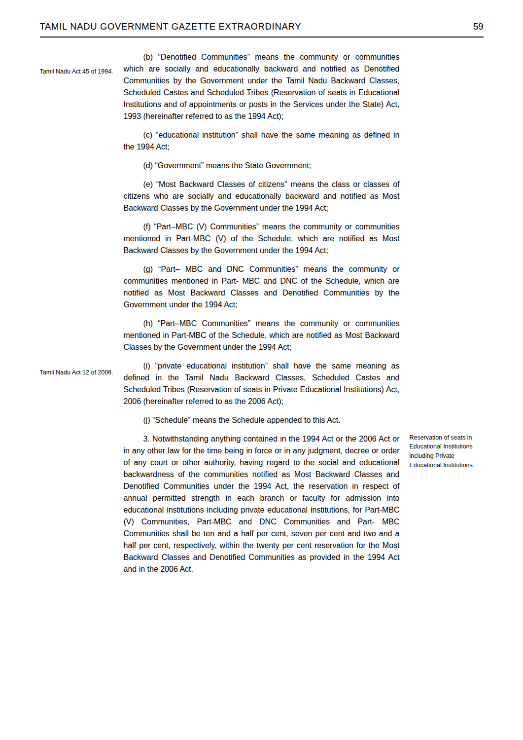TAMIL NADU GOVERNMENT GAZETTE EXTRAORDINARY
59
Tamil Nadu Act 45 of 1994.
(b) “Denotified Communities” means the community or communities which are socially and educationally backward and notified as Denotified Communities by the Government under the Tamil Nadu Backward Classes, Scheduled Castes and Scheduled Tribes (Reservation of seats in Educational Institutions and of appointments or posts in the Services under the State) Act, 1993 (hereinafter referred to as the 1994 Act);
(c) “educational institution” shall have the same meaning as defined in the 1994 Act;
(d) “Government” means the State Government;
(e) “Most Backward Classes of citizens” means the class or classes of citizens who are socially and educationally backward and notified as Most Backward Classes by the Government under the 1994 Act;
(f) “Part–MBC (V) Communities” means the community or communities mentioned in Part-MBC (V) of the Schedule, which are notified as Most Backward Classes by the Government under the 1994 Act;
(g) “Part– MBC and DNC Communities” means the community or communities mentioned in Part- MBC and DNC of the Schedule, which are notified as Most Backward Classes and Denotified Communities by the Government under the 1994 Act;
(h) “Part–MBC Communities” means the community or communities mentioned in Part-MBC of the Schedule, which are notified as Most Backward Classes by the Government under the 1994 Act;
Tamil Nadu Act 12 of 2006.
(i) “private educational institution” shall have the same meaning as defined in the Tamil Nadu Backward Classes, Scheduled Castes and Scheduled Tribes (Reservation of seats in Private Educational Institutions) Act, 2006 (hereinafter referred to as the 2006 Act);
(j) “Schedule” means the Schedule appended to this Act.
3. Notwithstanding anything contained in the 1994 Act or the 2006 Act or in any other law for the time being in force or in any judgment, decree or order of any court or other authority, having regard to the social and educational backwardness of the communities notified as Most Backward Classes and Denotified Communities under the 1994 Act, the reservation in respect of annual permitted strength in each branch or faculty for admission into educational institutions including private educational institutions, for Part-MBC (V) Communities, Part-MBC and DNC Communities and Part- MBC Communities shall be ten and a half per cent, seven per cent and two and a half per cent, respectively, within the twenty per cent reservation for the Most Backward Classes and Denotified Communities as provided in the 1994 Act and in the 2006 Act.
Reservation of seats in Educational Institutions including Private Educational Institutions.